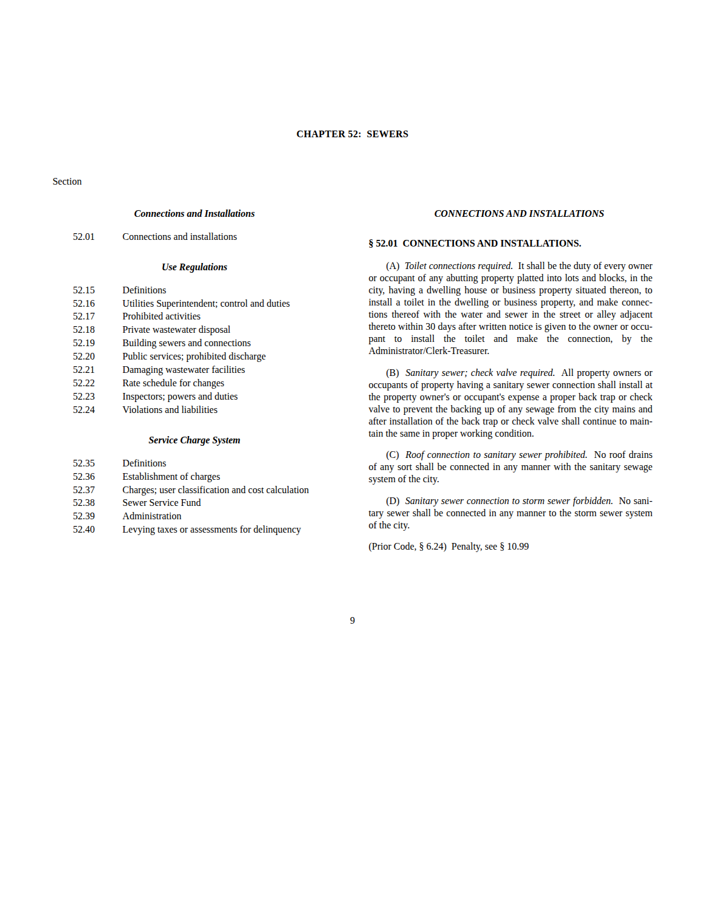CHAPTER 52: SEWERS
Section
Connections and Installations
| 52.01 | Connections and installations |
Use Regulations
| 52.15 | Definitions |
| 52.16 | Utilities Superintendent; control and duties |
| 52.17 | Prohibited activities |
| 52.18 | Private wastewater disposal |
| 52.19 | Building sewers and connections |
| 52.20 | Public services; prohibited discharge |
| 52.21 | Damaging wastewater facilities |
| 52.22 | Rate schedule for changes |
| 52.23 | Inspectors; powers and duties |
| 52.24 | Violations and liabilities |
Service Charge System
| 52.35 | Definitions |
| 52.36 | Establishment of charges |
| 52.37 | Charges; user classification and cost calculation |
| 52.38 | Sewer Service Fund |
| 52.39 | Administration |
| 52.40 | Levying taxes or assessments for delinquency |
CONNECTIONS AND INSTALLATIONS
§ 52.01 CONNECTIONS AND INSTALLATIONS.
(A) Toilet connections required. It shall be the duty of every owner or occupant of any abutting property platted into lots and blocks, in the city, having a dwelling house or business property situated thereon, to install a toilet in the dwelling or business property, and make connections thereof with the water and sewer in the street or alley adjacent thereto within 30 days after written notice is given to the owner or occupant to install the toilet and make the connection, by the Administrator/Clerk-Treasurer.
(B) Sanitary sewer; check valve required. All property owners or occupants of property having a sanitary sewer connection shall install at the property owner's or occupant's expense a proper back trap or check valve to prevent the backing up of any sewage from the city mains and after installation of the back trap or check valve shall continue to maintain the same in proper working condition.
(C) Roof connection to sanitary sewer prohibited. No roof drains of any sort shall be connected in any manner with the sanitary sewage system of the city.
(D) Sanitary sewer connection to storm sewer forbidden. No sanitary sewer shall be connected in any manner to the storm sewer system of the city.
(Prior Code, § 6.24) Penalty, see § 10.99
9